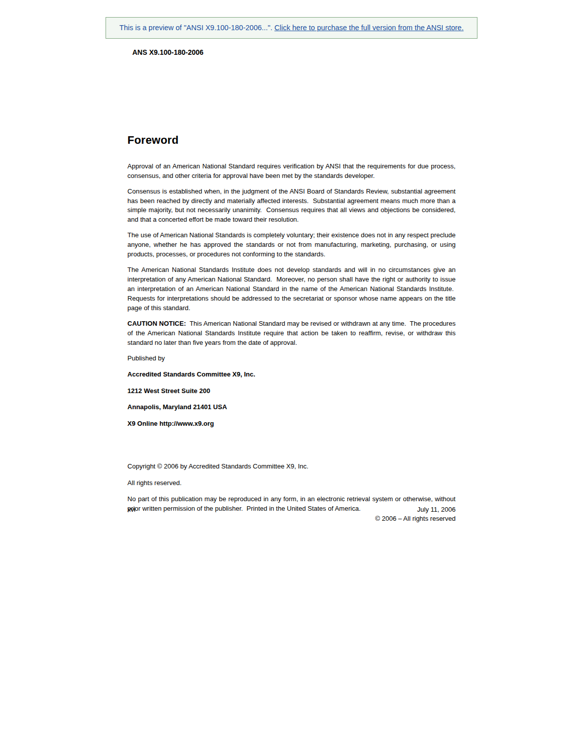This is a preview of "ANSI X9.100-180-2006...". Click here to purchase the full version from the ANSI store.
ANS X9.100-180-2006
Foreword
Approval of an American National Standard requires verification by ANSI that the requirements for due process, consensus, and other criteria for approval have been met by the standards developer.
Consensus is established when, in the judgment of the ANSI Board of Standards Review, substantial agreement has been reached by directly and materially affected interests. Substantial agreement means much more than a simple majority, but not necessarily unanimity. Consensus requires that all views and objections be considered, and that a concerted effort be made toward their resolution.
The use of American National Standards is completely voluntary; their existence does not in any respect preclude anyone, whether he has approved the standards or not from manufacturing, marketing, purchasing, or using products, processes, or procedures not conforming to the standards.
The American National Standards Institute does not develop standards and will in no circumstances give an interpretation of any American National Standard. Moreover, no person shall have the right or authority to issue an interpretation of an American National Standard in the name of the American National Standards Institute. Requests for interpretations should be addressed to the secretariat or sponsor whose name appears on the title page of this standard.
CAUTION NOTICE: This American National Standard may be revised or withdrawn at any time. The procedures of the American National Standards Institute require that action be taken to reaffirm, revise, or withdraw this standard no later than five years from the date of approval.
Published by
Accredited Standards Committee X9, Inc.
1212 West Street Suite 200
Annapolis, Maryland 21401 USA
X9 Online http://www.x9.org
Copyright © 2006 by Accredited Standards Committee X9, Inc.
All rights reserved.
No part of this publication may be reproduced in any form, in an electronic retrieval system or otherwise, without prior written permission of the publisher. Printed in the United States of America.
xvi
July 11, 2006
© 2006 – All rights reserved